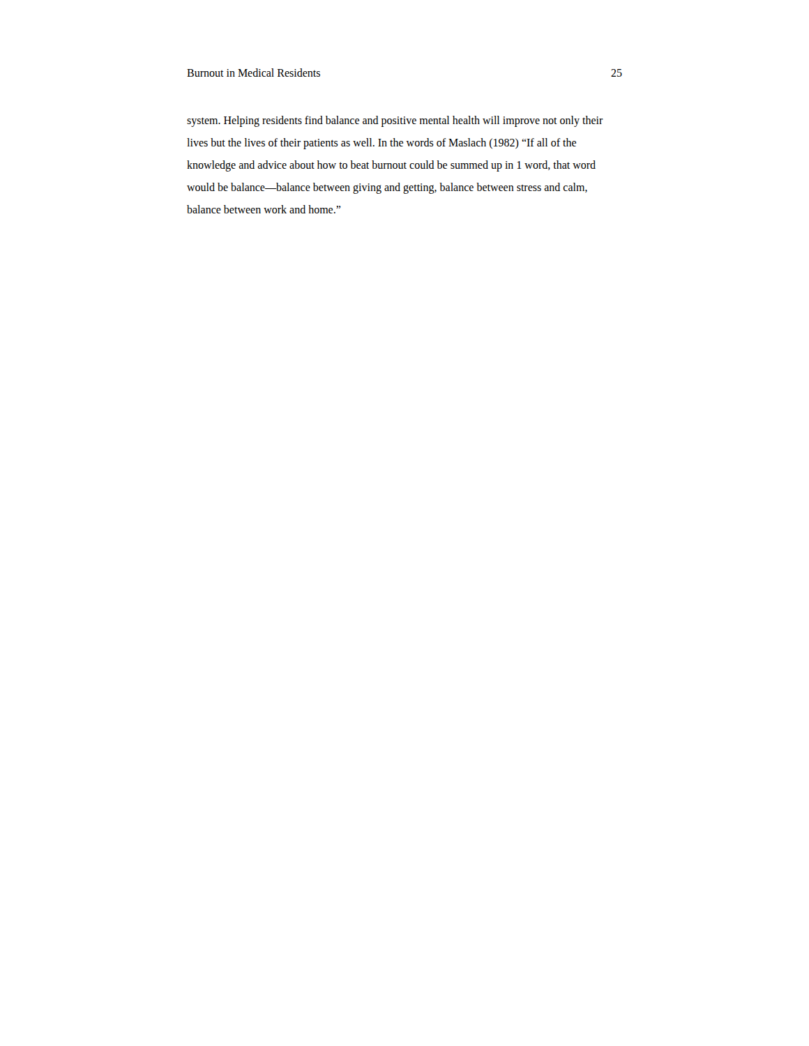Burnout in Medical Residents 25
system. Helping residents find balance and positive mental health will improve not only their lives but the lives of their patients as well. In the words of Maslach (1982) “If all of the knowledge and advice about how to beat burnout could be summed up in 1 word, that word would be balance—balance between giving and getting, balance between stress and calm, balance between work and home.”